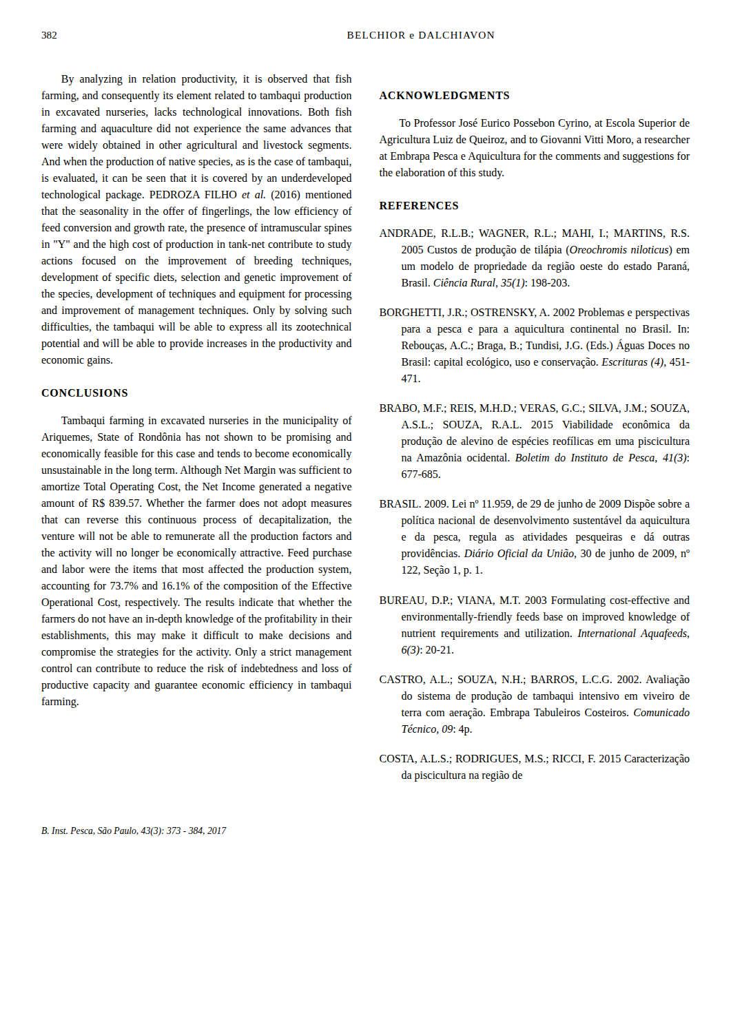382 BELCHIOR e DALCHIAVON
By analyzing in relation productivity, it is observed that fish farming, and consequently its element related to tambaqui production in excavated nurseries, lacks technological innovations. Both fish farming and aquaculture did not experience the same advances that were widely obtained in other agricultural and livestock segments. And when the production of native species, as is the case of tambaqui, is evaluated, it can be seen that it is covered by an underdeveloped technological package. PEDROZA FILHO et al. (2016) mentioned that the seasonality in the offer of fingerlings, the low efficiency of feed conversion and growth rate, the presence of intramuscular spines in "Y" and the high cost of production in tank-net contribute to study actions focused on the improvement of breeding techniques, development of specific diets, selection and genetic improvement of the species, development of techniques and equipment for processing and improvement of management techniques. Only by solving such difficulties, the tambaqui will be able to express all its zootechnical potential and will be able to provide increases in the productivity and economic gains.
CONCLUSIONS
Tambaqui farming in excavated nurseries in the municipality of Ariquemes, State of Rondônia has not shown to be promising and economically feasible for this case and tends to become economically unsustainable in the long term. Although Net Margin was sufficient to amortize Total Operating Cost, the Net Income generated a negative amount of R$ 839.57. Whether the farmer does not adopt measures that can reverse this continuous process of decapitalization, the venture will not be able to remunerate all the production factors and the activity will no longer be economically attractive. Feed purchase and labor were the items that most affected the production system, accounting for 73.7% and 16.1% of the composition of the Effective Operational Cost, respectively. The results indicate that whether the farmers do not have an in-depth knowledge of the profitability in their establishments, this may make it difficult to make decisions and compromise the strategies for the activity. Only a strict management control can contribute to reduce the risk of indebtedness and loss of productive capacity and guarantee economic efficiency in tambaqui farming.
ACKNOWLEDGMENTS
To Professor José Eurico Possebon Cyrino, at Escola Superior de Agricultura Luiz de Queiroz, and to Giovanni Vitti Moro, a researcher at Embrapa Pesca e Aquicultura for the comments and suggestions for the elaboration of this study.
REFERENCES
ANDRADE, R.L.B.; WAGNER, R.L.; MAHI, I.; MARTINS, R.S. 2005 Custos de produção de tilápia (Oreochromis niloticus) em um modelo de propriedade da região oeste do estado Paraná, Brasil. Ciência Rural, 35(1): 198-203.
BORGHETTI, J.R.; OSTRENSKY, A. 2002 Problemas e perspectivas para a pesca e para a aquicultura continental no Brasil. In: Rebouças, A.C.; Braga, B.; Tundisi, J.G. (Eds.) Águas Doces no Brasil: capital ecológico, uso e conservação. Escrituras (4), 451-471.
BRABO, M.F.; REIS, M.H.D.; VERAS, G.C.; SILVA, J.M.; SOUZA, A.S.L.; SOUZA, R.A.L. 2015 Viabilidade econômica da produção de alevino de espécies reofílicas em uma piscicultura na Amazônia ocidental. Boletim do Instituto de Pesca, 41(3): 677-685.
BRASIL. 2009. Lei nº 11.959, de 29 de junho de 2009 Dispõe sobre a política nacional de desenvolvimento sustentável da aquicultura e da pesca, regula as atividades pesqueiras e dá outras providências. Diário Oficial da União, 30 de junho de 2009, nº 122, Seção 1, p. 1.
BUREAU, D.P.; VIANA, M.T. 2003 Formulating cost-effective and environmentally-friendly feeds base on improved knowledge of nutrient requirements and utilization. International Aquafeeds, 6(3): 20-21.
CASTRO, A.L.; SOUZA, N.H.; BARROS, L.C.G. 2002. Avaliação do sistema de produção de tambaqui intensivo em viveiro de terra com aeração. Embrapa Tabuleiros Costeiros. Comunicado Técnico, 09: 4p.
COSTA, A.L.S.; RODRIGUES, M.S.; RICCI, F. 2015 Caracterização da piscicultura na região de
B. Inst. Pesca, São Paulo, 43(3): 373 - 384, 2017